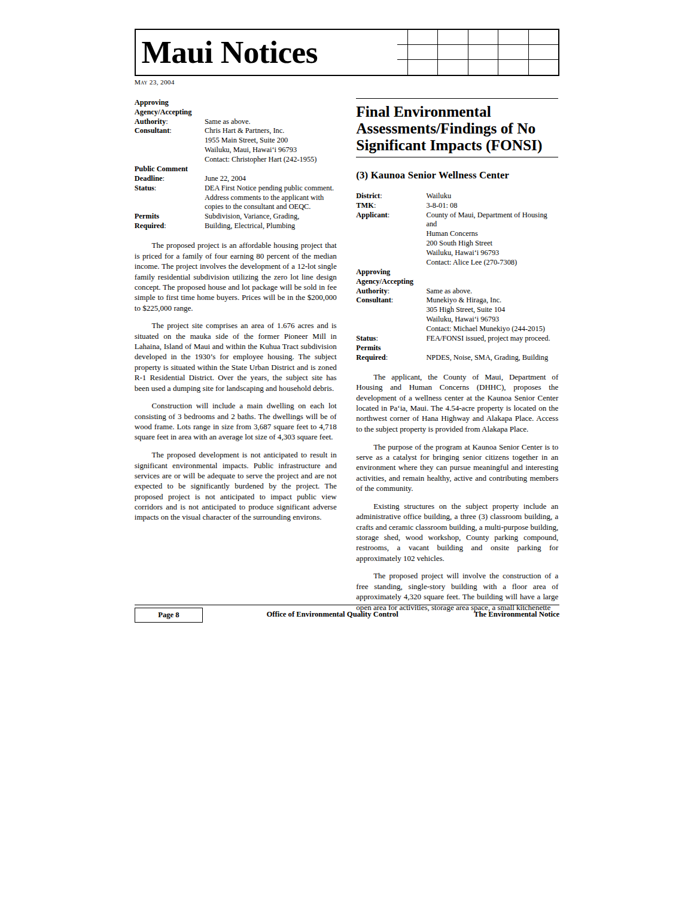Maui Notices
May 23, 2004
| Approving Agency/Accepting | |
| Authority : | Same as above. |
| Consultant : | Chris Hart & Partners, Inc. |
| | 1955 Main Street, Suite 200 |
| | Wailuku, Maui, Hawaiʻi 96793 |
| | Contact: Christopher Hart (242-1955) |
| Public Comment | |
| Deadline : | June 22, 2004 |
| Status : | DEA First Notice pending public comment. |
| | Address comments to the applicant with |
| | copies to the consultant and OEQC. |
| Permits | Subdivision, Variance, Grading, |
| Required : | Building, Electrical, Plumbing |
The proposed project is an affordable housing project that is priced for a family of four earning 80 percent of the median income. The project involves the development of a 12-lot single family residential subdivision utilizing the zero lot line design concept. The proposed house and lot package will be sold in fee simple to first time home buyers. Prices will be in the $200,000 to $225,000 range.
The project site comprises an area of 1.676 acres and is situated on the mauka side of the former Pioneer Mill in Lahaina, Island of Maui and within the Kuhua Tract subdivision developed in the 1930’s for employee housing. The subject property is situated within the State Urban District and is zoned R-1 Residential District. Over the years, the subject site has been used a dumping site for landscaping and household debris.
Construction will include a main dwelling on each lot consisting of 3 bedrooms and 2 baths. The dwellings will be of wood frame. Lots range in size from 3,687 square feet to 4,718 square feet in area with an average lot size of 4,303 square feet.
The proposed development is not anticipated to result in significant environmental impacts. Public infrastructure and services are or will be adequate to serve the project and are not expected to be significantly burdened by the project. The proposed project is not anticipated to impact public view corridors and is not anticipated to produce significant adverse impacts on the visual character of the surrounding environs.
Final Environmental Assessments/Findings of No Significant Impacts (FONSI)
(3) Kaunoa Senior Wellness Center
| District : | Wailuku |
| TMK : | 3-8-01: 08 |
| Applicant : | County of Maui, Department of Housing and |
| | Human Concerns |
| | 200 South High Street |
| | Wailuku, Hawaiʻi 96793 |
| | Contact: Alice Lee (270-7308) |
| Approving Agency/Accepting | |
| Authority : | Same as above. |
| Consultant : | Munekiyo & Hiraga, Inc. |
| | 305 High Street, Suite 104 |
| | Wailuku, Hawaiʻi 96793 |
| | Contact: Michael Munekiyo (244-2015) |
| Status : | FEA/FONSI issued, project may proceed. |
| Permits | |
| Required : | NPDES, Noise, SMA, Grading, Building |
The applicant, the County of Maui, Department of Housing and Human Concerns (DHHC), proposes the development of a wellness center at the Kaunoa Senior Center located in Paʻia, Maui. The 4.54-acre property is located on the northwest corner of Hana Highway and Alakapa Place. Access to the subject property is provided from Alakapa Place.
The purpose of the program at Kaunoa Senior Center is to serve as a catalyst for bringing senior citizens together in an environment where they can pursue meaningful and interesting activities, and remain healthy, active and contributing members of the community.
Existing structures on the subject property include an administrative office building, a three (3) classroom building, a crafts and ceramic classroom building, a multi-purpose building, storage shed, wood workshop, County parking compound, restrooms, a vacant building and onsite parking for approximately 102 vehicles.
The proposed project will involve the construction of a free standing, single-story building with a floor area of approximately 4,320 square feet. The building will have a large open area for activities, storage area space, a small kitchenette
Page 8
Office of Environmental Quality Control
The Environmental Notice